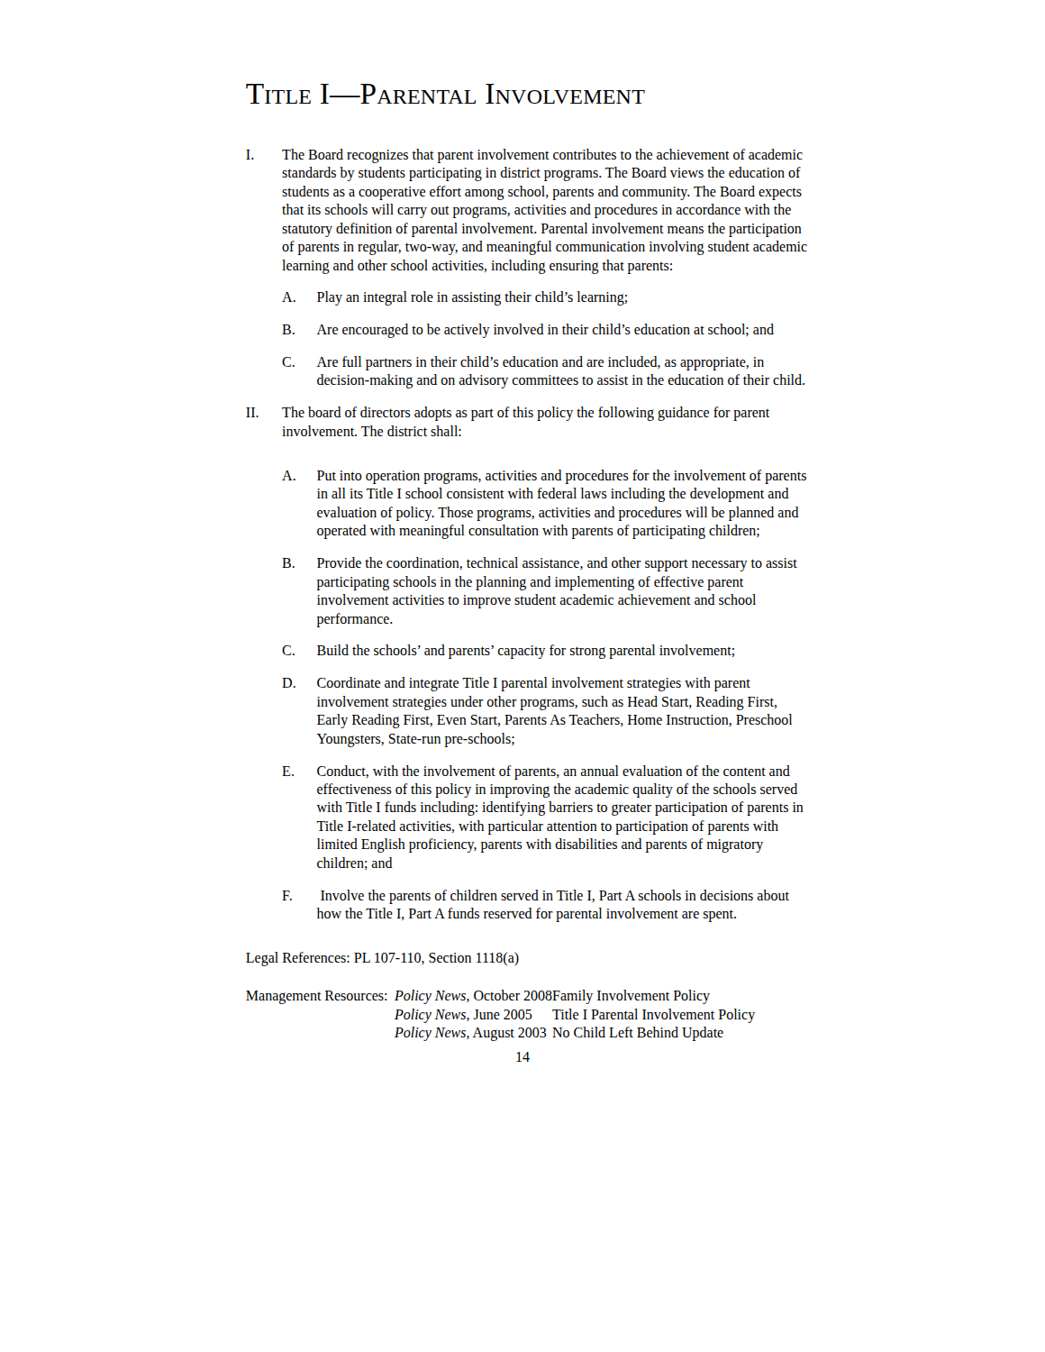TITLE I—PARENTAL INVOLVEMENT
I.
The Board recognizes that parent involvement contributes to the achievement of academic standards by students participating in district programs. The Board views the education of students as a cooperative effort among school, parents and community. The Board expects that its schools will carry out programs, activities and procedures in accordance with the statutory definition of parental involvement. Parental involvement means the participation of parents in regular, two-way, and meaningful communication involving student academic learning and other school activities, including ensuring that parents:
A.
Play an integral role in assisting their child’s learning;
B.
Are encouraged to be actively involved in their child’s education at school; and
C.
Are full partners in their child’s education and are included, as appropriate, in decision-making and on advisory committees to assist in the education of their child.
II.
The board of directors adopts as part of this policy the following guidance for parent involvement. The district shall:
A.
Put into operation programs, activities and procedures for the involvement of parents in all its Title I school consistent with federal laws including the development and evaluation of policy. Those programs, activities and procedures will be planned and operated with meaningful consultation with parents of participating children;
B.
Provide the coordination, technical assistance, and other support necessary to assist participating schools in the planning and implementing of effective parent involvement activities to improve student academic achievement and school performance.
C.
Build the schools’ and parents’ capacity for strong parental involvement;
D.
Coordinate and integrate Title I parental involvement strategies with parent involvement strategies under other programs, such as Head Start, Reading First, Early Reading First, Even Start, Parents As Teachers, Home Instruction, Preschool Youngsters, State-run pre-schools;
E.
Conduct, with the involvement of parents, an annual evaluation of the content and effectiveness of this policy in improving the academic quality of the schools served with Title I funds including: identifying barriers to greater participation of parents in Title I-related activities, with particular attention to participation of parents with limited English proficiency, parents with disabilities and parents of migratory children; and
F.
Involve the parents of children served in Title I, Part A schools in decisions about how the Title I, Part A funds reserved for parental involvement are spent.
Legal References: PL 107-110, Section 1118(a)
| Management Resources: | Policy News , October 2008 | Family Involvement Policy |
| | Policy News , June 2005 | Title I Parental Involvement Policy |
| | Policy News , August 2003 | No Child Left Behind Update |
14